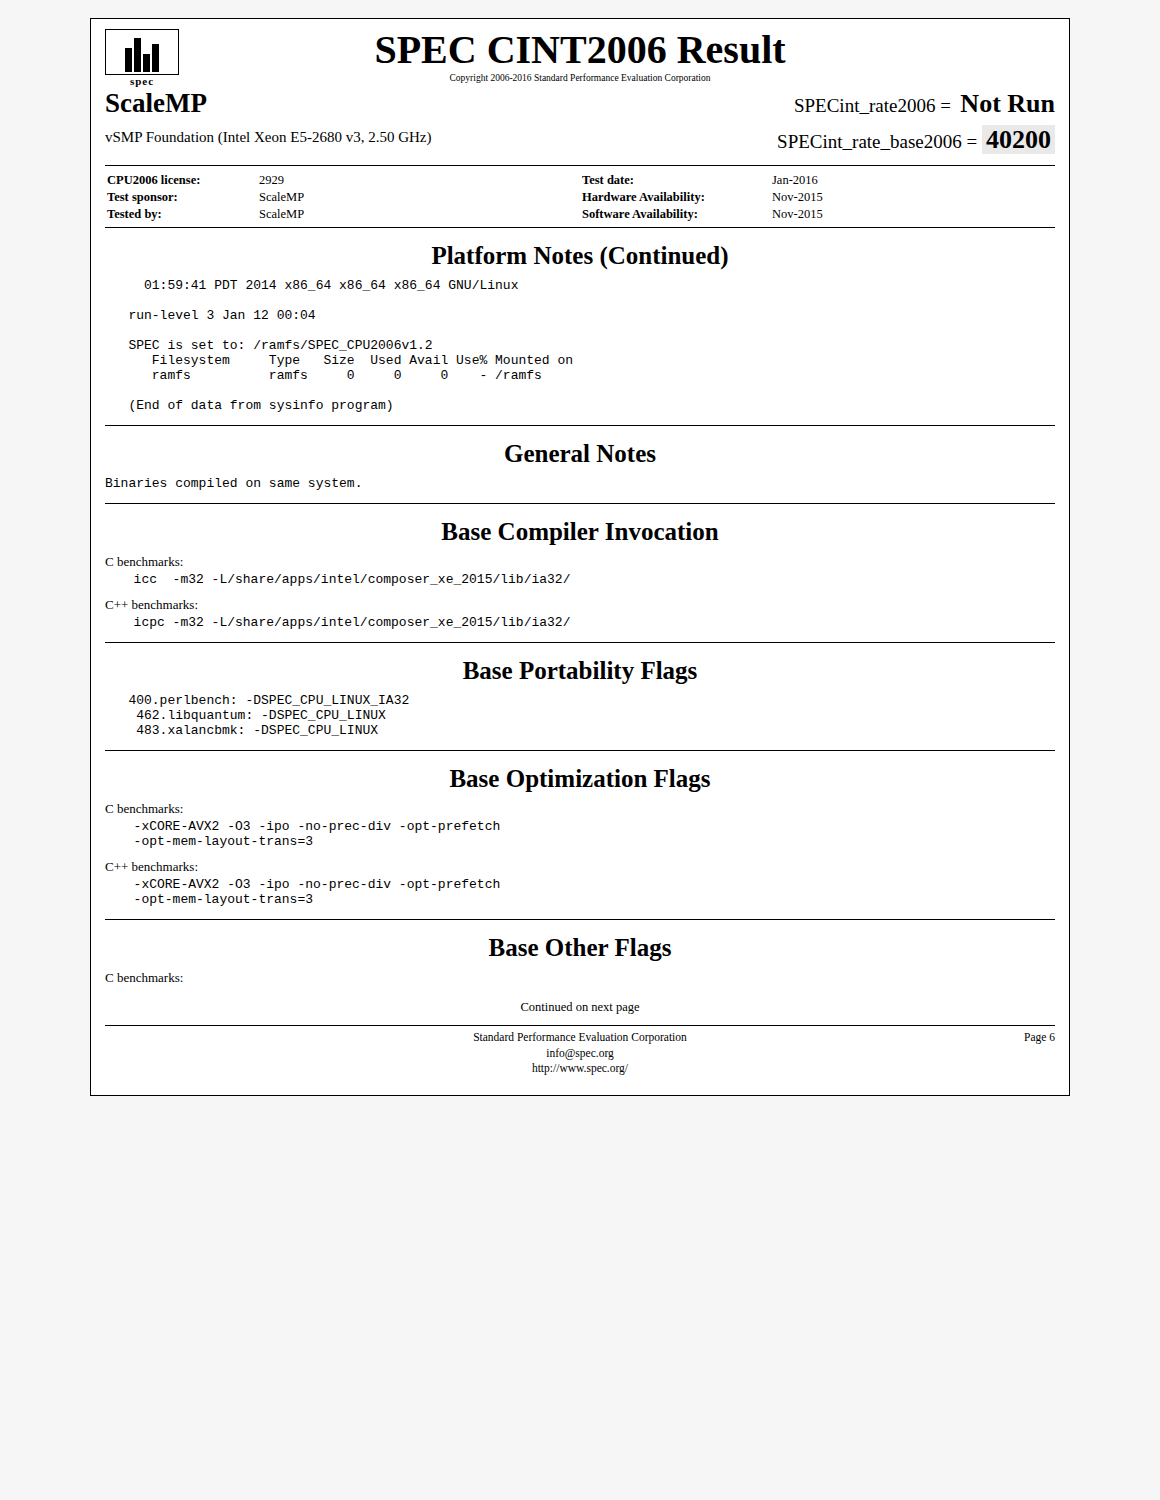spec
SPEC CINT2006 Result
Copyright 2006-2016 Standard Performance Evaluation Corporation
ScaleMP
vSMP Foundation (Intel Xeon E5-2680 v3, 2.50 GHz)
SPECint_rate2006 = Not Run
SPECint_rate_base2006 = 40200
| CPU2006 license: | 2929 | Test date: | Jan-2016 |
| Test sponsor: | ScaleMP | Hardware Availability: | Nov-2015 |
| Tested by: | ScaleMP | Software Availability: | Nov-2015 |
Platform Notes (Continued)
     01:59:41 PDT 2014 x86_64 x86_64 x86_64 GNU/Linux

   run-level 3 Jan 12 00:04

   SPEC is set to: /ramfs/SPEC_CPU2006v1.2
      Filesystem     Type   Size  Used Avail Use% Mounted on
      ramfs          ramfs     0     0     0    - /ramfs

   (End of data from sysinfo program)
General Notes
Binaries compiled on same system.
Base Compiler Invocation
C benchmarks:
icc -m32 -L/share/apps/intel/composer_xe_2015/lib/ia32/
C++ benchmarks:
icpc -m32 -L/share/apps/intel/composer_xe_2015/lib/ia32/
Base Portability Flags
   400.perlbench: -DSPEC_CPU_LINUX_IA32
    462.libquantum: -DSPEC_CPU_LINUX
    483.xalancbmk: -DSPEC_CPU_LINUX
Base Optimization Flags
C benchmarks:
-xCORE-AVX2 -O3 -ipo -no-prec-div -opt-prefetch
-opt-mem-layout-trans=3
C++ benchmarks:
-xCORE-AVX2 -O3 -ipo -no-prec-div -opt-prefetch
-opt-mem-layout-trans=3
Base Other Flags
C benchmarks:
Continued on next page
Page 6 Standard Performance Evaluation Corporation
info@spec.org
http://www.spec.org/